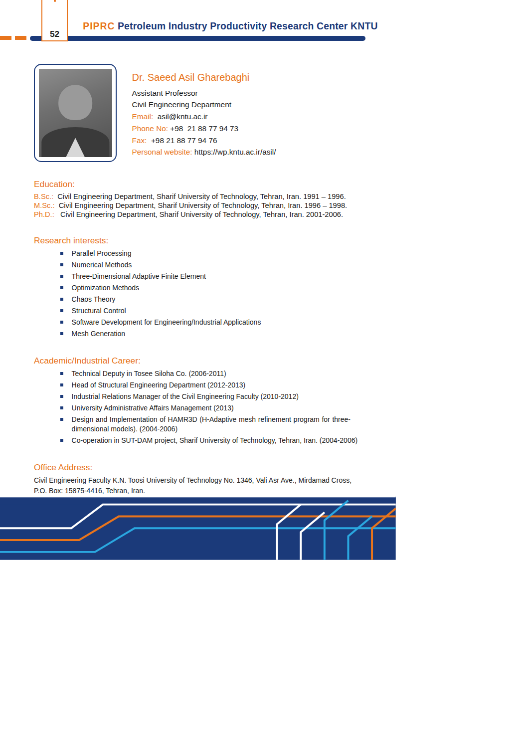52
PIPRC Petroleum Industry Productivity Research Center KNTU
Dr. Saeed Asil Gharebaghi
Assistant Professor
Civil Engineering Department
Email: asil@kntu.ac.ir
Phone No: +98 21 88 77 94 73
Fax: +98 21 88 77 94 76
Personal website: https://wp.kntu.ac.ir/asil/
Education:
B.Sc.: Civil Engineering Department, Sharif University of Technology, Tehran, Iran. 1991 – 1996.
M.Sc.: Civil Engineering Department, Sharif University of Technology, Tehran, Iran. 1996 – 1998.
Ph.D.: Civil Engineering Department, Sharif University of Technology, Tehran, Iran. 2001-2006.
Research interests:
Parallel Processing
Numerical Methods
Three-Dimensional Adaptive Finite Element
Optimization Methods
Chaos Theory
Structural Control
Software Development for Engineering/Industrial Applications
Mesh Generation
Academic/Industrial Career:
Technical Deputy in Tosee Siloha Co. (2006-2011)
Head of Structural Engineering Department (2012-2013)
Industrial Relations Manager of the Civil Engineering Faculty (2010-2012)
University Administrative Affairs Management (2013)
Design and Implementation of HAMR3D (H-Adaptive mesh refinement program for three-dimensional models). (2004-2006)
Co-operation in SUT-DAM project, Sharif University of Technology, Tehran, Iran. (2004-2006)
Office Address:
Civil Engineering Faculty K.N. Toosi University of Technology No. 1346, Vali Asr Ave., Mirdamad Cross, P.O. Box: 15875-4416, Tehran, Iran.